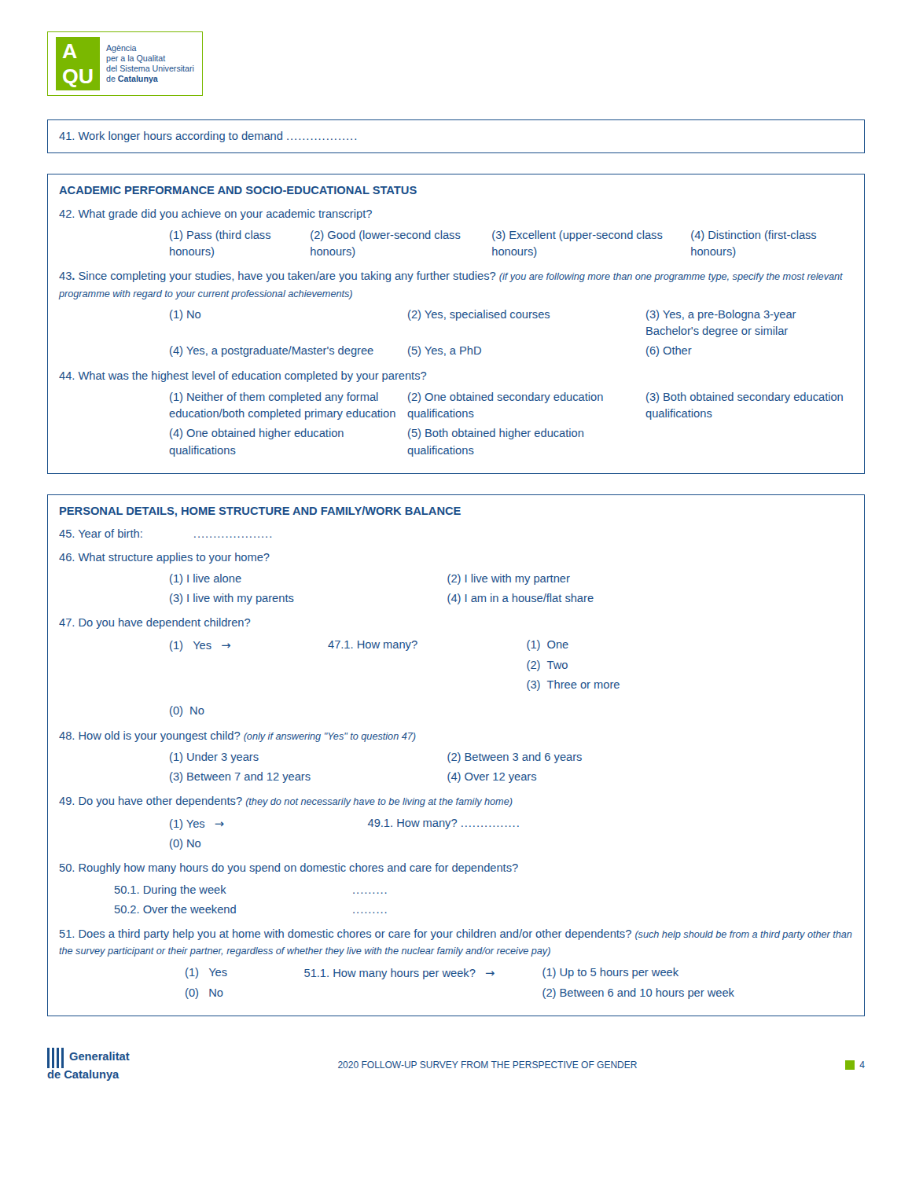A
QU Agència
per a la Qualitat
del Sistema Universitari
de Catalunya
41. Work longer hours according to demand ..................
ACADEMIC PERFORMANCE AND SOCIO-EDUCATIONAL STATUS
42. What grade did you achieve on your academic transcript?
| | (1) Pass (third class honours) | (2) Good (lower-second class honours) | (3) Excellent (upper-second class honours) | (4) Distinction (first-class honours) |
43. Since completing your studies, have you taken/are you taking any further studies? (if you are following more than one programme type, specify the most relevant programme with regard to your current professional achievements)
| | (1) No | (2) Yes, specialised courses | (3) Yes, a pre-Bologna 3-year Bachelor's degree or similar |
| | (4) Yes, a postgraduate/Master's degree | (5) Yes, a PhD | (6) Other |
44. What was the highest level of education completed by your parents?
| | (1) Neither of them completed any formal education/both completed primary education | (2) One obtained secondary education qualifications | (3) Both obtained secondary education qualifications |
| | (4) One obtained higher education qualifications | (5) Both obtained higher education qualifications | |
PERSONAL DETAILS, HOME STRUCTURE AND FAMILY/WORK BALANCE
45. Year of birth: ....................
46. What structure applies to your home?
| | (1) I live alone | (2) I live with my partner |
| | (3) I live with my parents | (4) I am in a house/flat share |
47. Do you have dependent children?
| | (1) Yes → | 47.1. How many? | (1) One |
| | | | (2) Two |
| | | | (3) Three or more |
| | (0) No | | |
48. How old is your youngest child? (only if answering "Yes" to question 47)
| | (1) Under 3 years | (2) Between 3 and 6 years |
| | (3) Between 7 and 12 years | (4) Over 12 years |
49. Do you have other dependents? (they do not necessarily have to be living at the family home)
| | (1) Yes → | 49.1. How many? ............... |
| | (0) No | |
50. Roughly how many hours do you spend on domestic chores and care for dependents?
| | 50.1. During the week | ......... |
| | 50.2. Over the weekend | ......... |
51. Does a third party help you at home with domestic chores or care for your children and/or other dependents? (such help should be from a third party other than the survey participant or their partner, regardless of whether they live with the nuclear family and/or receive pay)
| | (1) Yes | 51.1. How many hours per week? → | (1) Up to 5 hours per week |
| | (0) No | | (2) Between 6 and 10 hours per week |
Generalitat
de Catalunya
2020 FOLLOW-UP SURVEY FROM THE PERSPECTIVE OF GENDER
4